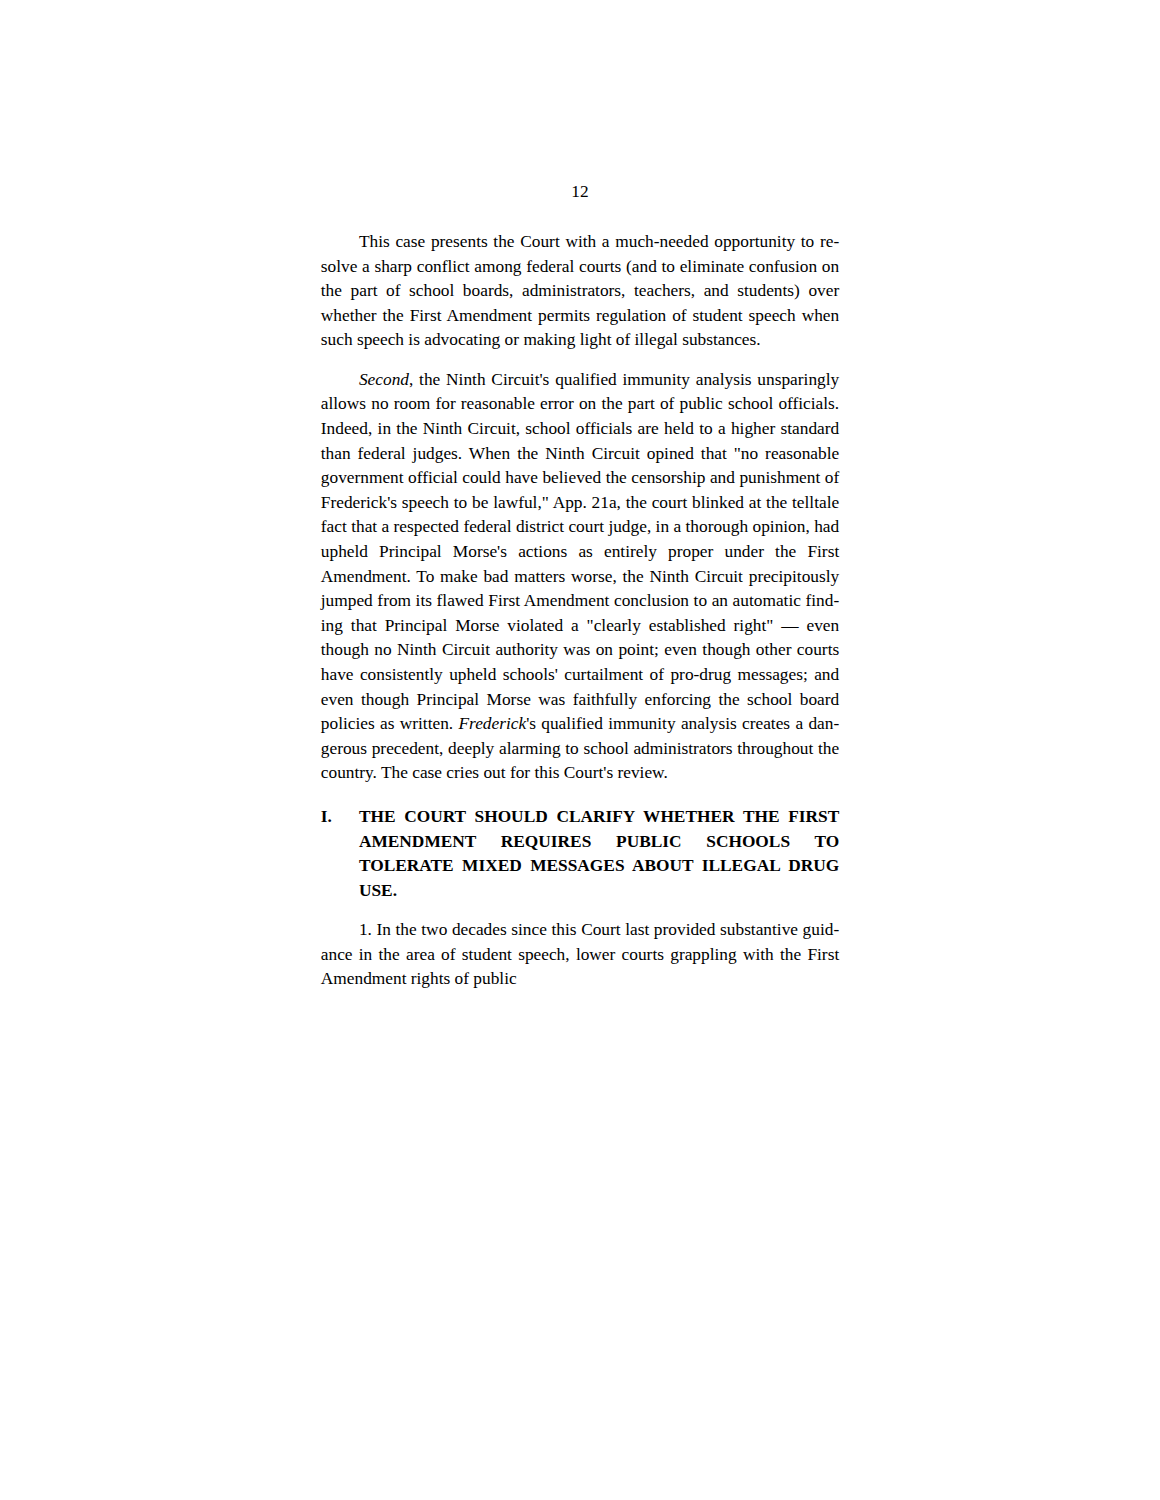12
This case presents the Court with a much-needed opportunity to resolve a sharp conflict among federal courts (and to eliminate confusion on the part of school boards, administrators, teachers, and students) over whether the First Amendment permits regulation of student speech when such speech is advocating or making light of illegal substances.
Second, the Ninth Circuit's qualified immunity analysis unsparingly allows no room for reasonable error on the part of public school officials. Indeed, in the Ninth Circuit, school officials are held to a higher standard than federal judges. When the Ninth Circuit opined that "no reasonable government official could have believed the censorship and punishment of Frederick's speech to be lawful," App. 21a, the court blinked at the telltale fact that a respected federal district court judge, in a thorough opinion, had upheld Principal Morse's actions as entirely proper under the First Amendment. To make bad matters worse, the Ninth Circuit precipitously jumped from its flawed First Amendment conclusion to an automatic finding that Principal Morse violated a "clearly established right" — even though no Ninth Circuit authority was on point; even though other courts have consistently upheld schools' curtailment of pro-drug messages; and even though Principal Morse was faithfully enforcing the school board policies as written. Frederick's qualified immunity analysis creates a dangerous precedent, deeply alarming to school administrators throughout the country. The case cries out for this Court's review.
I. THE COURT SHOULD CLARIFY WHETHER THE FIRST AMENDMENT REQUIRES PUBLIC SCHOOLS TO TOLERATE MIXED MESSAGES ABOUT ILLEGAL DRUG USE.
1. In the two decades since this Court last provided substantive guidance in the area of student speech, lower courts grappling with the First Amendment rights of public